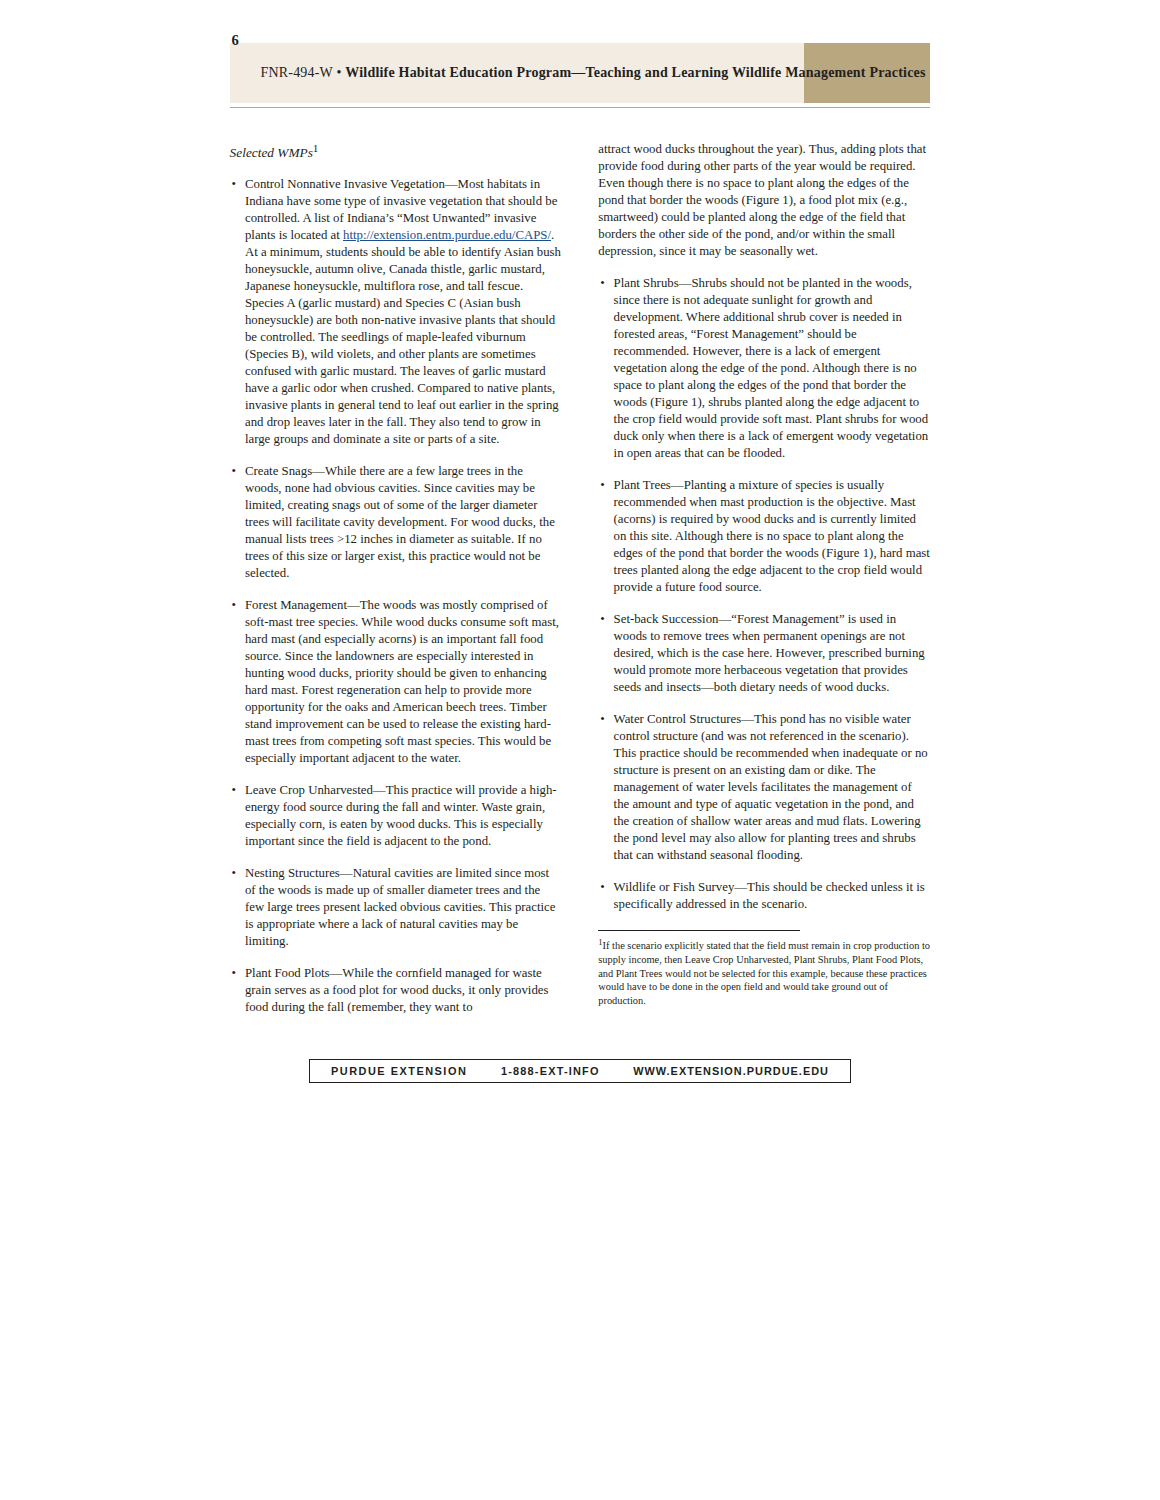6
FNR-494-W • Wildlife Habitat Education Program—Teaching and Learning Wildlife Management Practices
Selected WMPs1
Control Nonnative Invasive Vegetation—Most habitats in Indiana have some type of invasive vegetation that should be controlled. A list of Indiana’s “Most Unwanted” invasive plants is located at http://extension.entm.purdue.edu/CAPS/. At a minimum, students should be able to identify Asian bush honeysuckle, autumn olive, Canada thistle, garlic mustard, Japanese honeysuckle, multiflora rose, and tall fescue. Species A (garlic mustard) and Species C (Asian bush honeysuckle) are both non-native invasive plants that should be controlled. The seedlings of maple-leafed viburnum (Species B), wild violets, and other plants are sometimes confused with garlic mustard. The leaves of garlic mustard have a garlic odor when crushed. Compared to native plants, invasive plants in general tend to leaf out earlier in the spring and drop leaves later in the fall. They also tend to grow in large groups and dominate a site or parts of a site.
Create Snags—While there are a few large trees in the woods, none had obvious cavities. Since cavities may be limited, creating snags out of some of the larger diameter trees will facilitate cavity development. For wood ducks, the manual lists trees >12 inches in diameter as suitable. If no trees of this size or larger exist, this practice would not be selected.
Forest Management—The woods was mostly comprised of soft-mast tree species. While wood ducks consume soft mast, hard mast (and especially acorns) is an important fall food source. Since the landowners are especially interested in hunting wood ducks, priority should be given to enhancing hard mast. Forest regeneration can help to provide more opportunity for the oaks and American beech trees. Timber stand improvement can be used to release the existing hard-mast trees from competing soft mast species. This would be especially important adjacent to the water.
Leave Crop Unharvested—This practice will provide a high-energy food source during the fall and winter. Waste grain, especially corn, is eaten by wood ducks. This is especially important since the field is adjacent to the pond.
Nesting Structures—Natural cavities are limited since most of the woods is made up of smaller diameter trees and the few large trees present lacked obvious cavities. This practice is appropriate where a lack of natural cavities may be limiting.
Plant Food Plots—While the cornfield managed for waste grain serves as a food plot for wood ducks, it only provides food during the fall (remember, they want to
attract wood ducks throughout the year). Thus, adding plots that provide food during other parts of the year would be required. Even though there is no space to plant along the edges of the pond that border the woods (Figure 1), a food plot mix (e.g., smartweed) could be planted along the edge of the field that borders the other side of the pond, and/or within the small depression, since it may be seasonally wet.
Plant Shrubs—Shrubs should not be planted in the woods, since there is not adequate sunlight for growth and development. Where additional shrub cover is needed in forested areas, “Forest Management” should be recommended. However, there is a lack of emergent vegetation along the edge of the pond. Although there is no space to plant along the edges of the pond that border the woods (Figure 1), shrubs planted along the edge adjacent to the crop field would provide soft mast. Plant shrubs for wood duck only when there is a lack of emergent woody vegetation in open areas that can be flooded.
Plant Trees—Planting a mixture of species is usually recommended when mast production is the objective. Mast (acorns) is required by wood ducks and is currently limited on this site. Although there is no space to plant along the edges of the pond that border the woods (Figure 1), hard mast trees planted along the edge adjacent to the crop field would provide a future food source.
Set-back Succession—“Forest Management” is used in woods to remove trees when permanent openings are not desired, which is the case here. However, prescribed burning would promote more herbaceous vegetation that provides seeds and insects—both dietary needs of wood ducks.
Water Control Structures—This pond has no visible water control structure (and was not referenced in the scenario). This practice should be recommended when inadequate or no structure is present on an existing dam or dike. The management of water levels facilitates the management of the amount and type of aquatic vegetation in the pond, and the creation of shallow water areas and mud flats. Lowering the pond level may also allow for planting trees and shrubs that can withstand seasonal flooding.
Wildlife or Fish Survey—This should be checked unless it is specifically addressed in the scenario.
1If the scenario explicitly stated that the field must remain in crop production to supply income, then Leave Crop Unharvested, Plant Shrubs, Plant Food Plots, and Plant Trees would not be selected for this example, because these practices would have to be done in the open field and would take ground out of production.
PURDUE EXTENSION 1-888-EXT-INFO WWW.EXTENSION.PURDUE.EDU